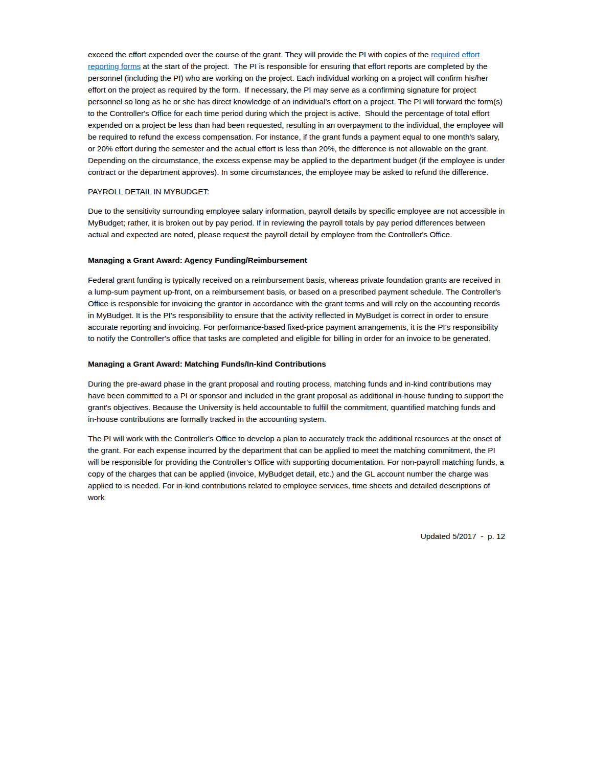exceed the effort expended over the course of the grant. They will provide the PI with copies of the required effort reporting forms at the start of the project. The PI is responsible for ensuring that effort reports are completed by the personnel (including the PI) who are working on the project. Each individual working on a project will confirm his/her effort on the project as required by the form. If necessary, the PI may serve as a confirming signature for project personnel so long as he or she has direct knowledge of an individual's effort on a project. The PI will forward the form(s) to the Controller's Office for each time period during which the project is active. Should the percentage of total effort expended on a project be less than had been requested, resulting in an overpayment to the individual, the employee will be required to refund the excess compensation. For instance, if the grant funds a payment equal to one month's salary, or 20% effort during the semester and the actual effort is less than 20%, the difference is not allowable on the grant. Depending on the circumstance, the excess expense may be applied to the department budget (if the employee is under contract or the department approves). In some circumstances, the employee may be asked to refund the difference.
PAYROLL DETAIL IN MYBUDGET:
Due to the sensitivity surrounding employee salary information, payroll details by specific employee are not accessible in MyBudget; rather, it is broken out by pay period. If in reviewing the payroll totals by pay period differences between actual and expected are noted, please request the payroll detail by employee from the Controller's Office.
Managing a Grant Award: Agency Funding/Reimbursement
Federal grant funding is typically received on a reimbursement basis, whereas private foundation grants are received in a lump-sum payment up-front, on a reimbursement basis, or based on a prescribed payment schedule. The Controller's Office is responsible for invoicing the grantor in accordance with the grant terms and will rely on the accounting records in MyBudget. It is the PI's responsibility to ensure that the activity reflected in MyBudget is correct in order to ensure accurate reporting and invoicing. For performance-based fixed-price payment arrangements, it is the PI's responsibility to notify the Controller's office that tasks are completed and eligible for billing in order for an invoice to be generated.
Managing a Grant Award: Matching Funds/In-kind Contributions
During the pre-award phase in the grant proposal and routing process, matching funds and in-kind contributions may have been committed to a PI or sponsor and included in the grant proposal as additional in-house funding to support the grant's objectives. Because the University is held accountable to fulfill the commitment, quantified matching funds and in-house contributions are formally tracked in the accounting system.
The PI will work with the Controller's Office to develop a plan to accurately track the additional resources at the onset of the grant. For each expense incurred by the department that can be applied to meet the matching commitment, the PI will be responsible for providing the Controller's Office with supporting documentation. For non-payroll matching funds, a copy of the charges that can be applied (invoice, MyBudget detail, etc.) and the GL account number the charge was applied to is needed. For in-kind contributions related to employee services, time sheets and detailed descriptions of work
Updated 5/2017 - p. 12